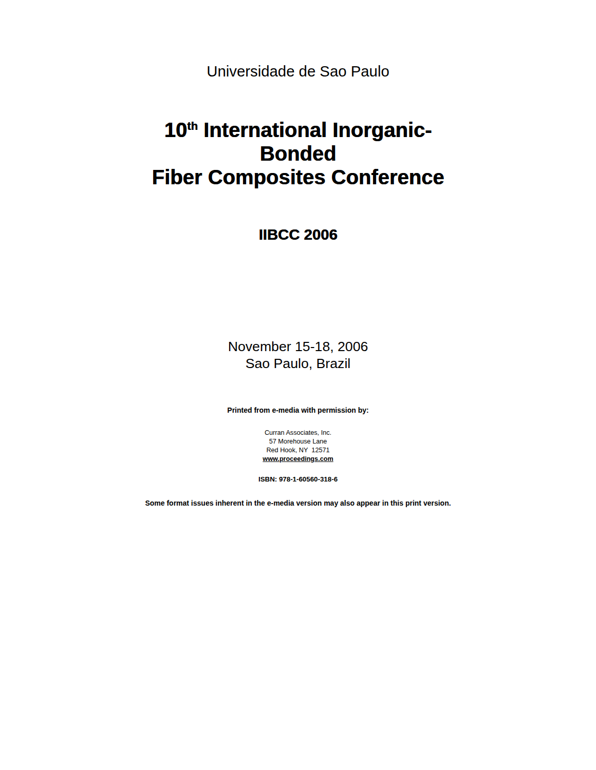Universidade de Sao Paulo
10th International Inorganic-Bonded
Fiber Composites Conference
IIBCC 2006
November 15-18, 2006
Sao Paulo, Brazil
Printed from e-media with permission by:
Curran Associates, Inc.
57 Morehouse Lane
Red Hook, NY 12571
www.proceedings.com
ISBN: 978-1-60560-318-6
Some format issues inherent in the e-media version may also appear in this print version.